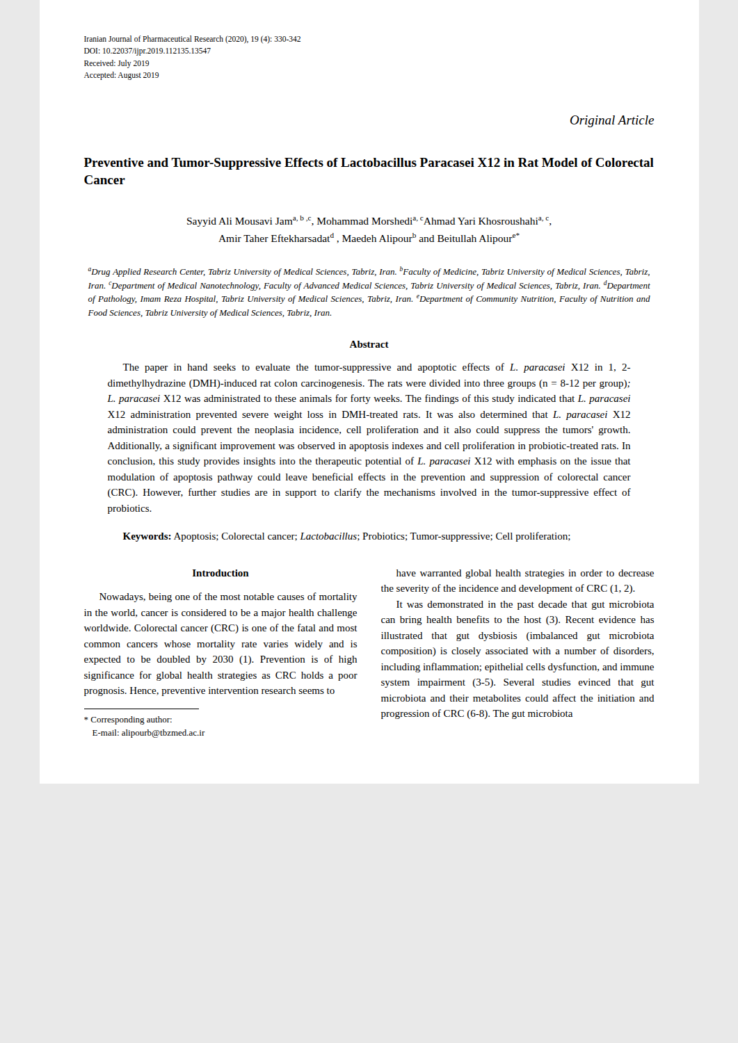Iranian Journal of Pharmaceutical Research (2020), 19 (4): 330-342
DOI: 10.22037/ijpr.2019.112135.13547
Received: July 2019
Accepted: August 2019
Original Article
Preventive and Tumor-Suppressive Effects of Lactobacillus Paracasei X12 in Rat Model of Colorectal Cancer
Sayyid Ali Mousavi Jama, b ,c, Mohammad Morshedia, cAhmad Yari Khosroushahia, c,
Amir Taher Eftekharsadatd , Maedeh Alipourb and Beitullah Alipoure*
aDrug Applied Research Center, Tabriz University of Medical Sciences, Tabriz, Iran. bFaculty of Medicine, Tabriz University of Medical Sciences, Tabriz, Iran. cDepartment of Medical Nanotechnology, Faculty of Advanced Medical Sciences, Tabriz University of Medical Sciences, Tabriz, Iran. dDepartment of Pathology, Imam Reza Hospital, Tabriz University of Medical Sciences, Tabriz, Iran. eDepartment of Community Nutrition, Faculty of Nutrition and Food Sciences, Tabriz University of Medical Sciences, Tabriz, Iran.
Abstract
The paper in hand seeks to evaluate the tumor-suppressive and apoptotic effects of L. paracasei X12 in 1, 2-dimethylhydrazine (DMH)-induced rat colon carcinogenesis. The rats were divided into three groups (n = 8-12 per group); L. paracasei X12 was administrated to these animals for forty weeks. The findings of this study indicated that L. paracasei X12 administration prevented severe weight loss in DMH-treated rats. It was also determined that L. paracasei X12 administration could prevent the neoplasia incidence, cell proliferation and it also could suppress the tumors' growth. Additionally, a significant improvement was observed in apoptosis indexes and cell proliferation in probiotic-treated rats. In conclusion, this study provides insights into the therapeutic potential of L. paracasei X12 with emphasis on the issue that modulation of apoptosis pathway could leave beneficial effects in the prevention and suppression of colorectal cancer (CRC). However, further studies are in support to clarify the mechanisms involved in the tumor-suppressive effect of probiotics.
Keywords: Apoptosis; Colorectal cancer; Lactobacillus; Probiotics; Tumor-suppressive; Cell proliferation;
Introduction
Nowadays, being one of the most notable causes of mortality in the world, cancer is considered to be a major health challenge worldwide. Colorectal cancer (CRC) is one of the fatal and most common cancers whose mortality rate varies widely and is expected to be doubled by 2030 (1). Prevention is of high significance for global health strategies as CRC holds a poor prognosis. Hence, preventive intervention research seems to
* Corresponding author:
E-mail: alipourb@tbzmed.ac.ir
have warranted global health strategies in order to decrease the severity of the incidence and development of CRC (1, 2).
It was demonstrated in the past decade that gut microbiota can bring health benefits to the host (3). Recent evidence has illustrated that gut dysbiosis (imbalanced gut microbiota composition) is closely associated with a number of disorders, including inflammation; epithelial cells dysfunction, and immune system impairment (3-5). Several studies evinced that gut microbiota and their metabolites could affect the initiation and progression of CRC (6-8). The gut microbiota